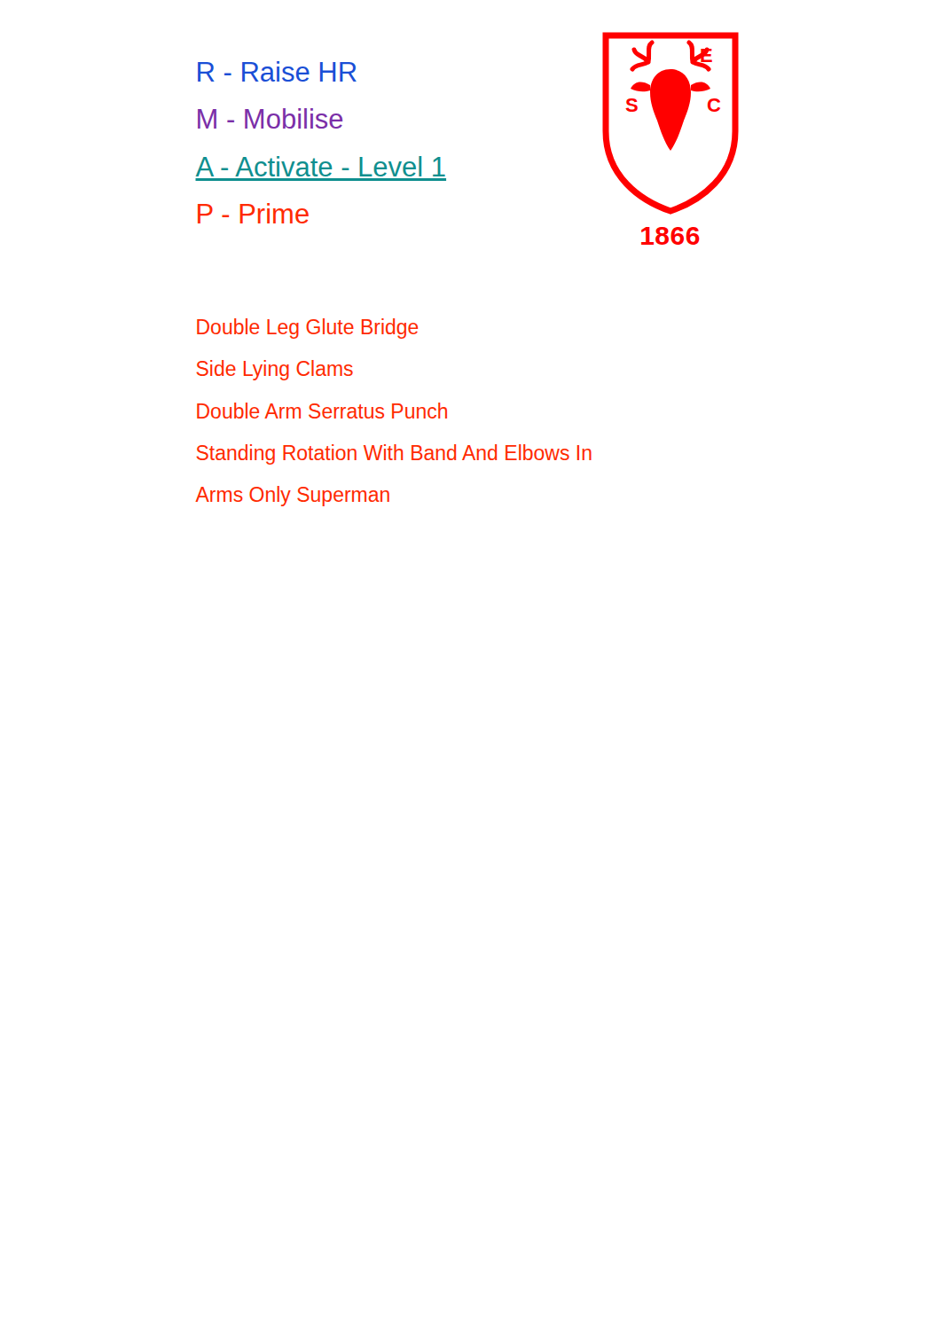E S C
1866
R - Raise HR
M - Mobilise
A - Activate - Level 1
P - Prime
Double Leg Glute Bridge
Side Lying Clams
Double Arm Serratus Punch
Standing Rotation With Band And Elbows In
Arms Only Superman